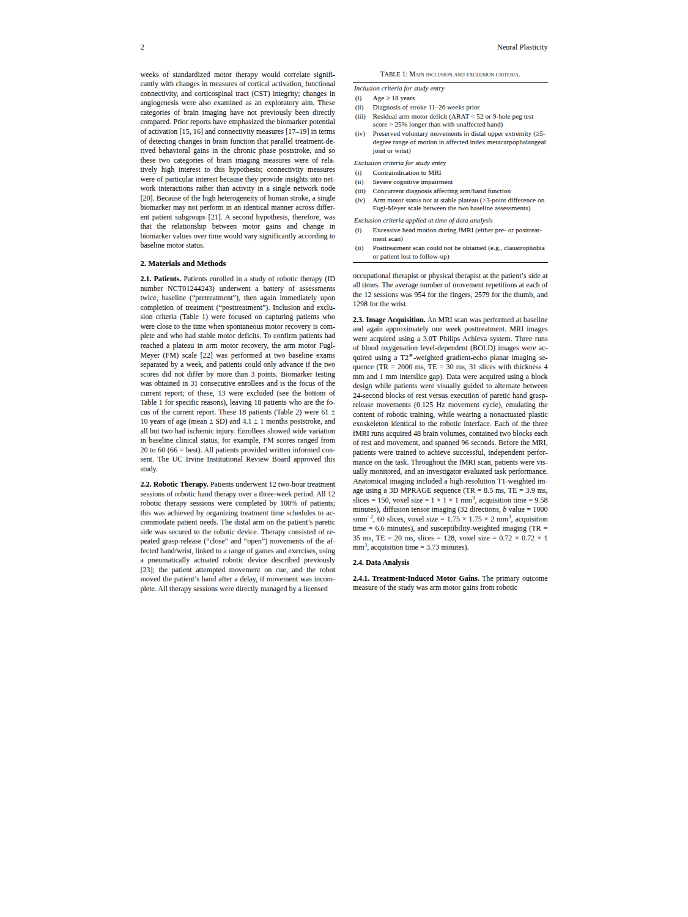2
Neural Plasticity
weeks of standardized motor therapy would correlate significantly with changes in measures of cortical activation, functional connectivity, and corticospinal tract (CST) integrity; changes in angiogenesis were also examined as an exploratory aim. These categories of brain imaging have not previously been directly compared. Prior reports have emphasized the biomarker potential of activation [15, 16] and connectivity measures [17–19] in terms of detecting changes in brain function that parallel treatment-derived behavioral gains in the chronic phase poststroke, and so these two categories of brain imaging measures were of relatively high interest to this hypothesis; connectivity measures were of particular interest because they provide insights into network interactions rather than activity in a single network node [20]. Because of the high heterogeneity of human stroke, a single biomarker may not perform in an identical manner across different patient subgroups [21]. A second hypothesis, therefore, was that the relationship between motor gains and change in biomarker values over time would vary significantly according to baseline motor status.
2. Materials and Methods
2.1. Patients.
Patients enrolled in a study of robotic therapy (ID number NCT01244243) underwent a battery of assessments twice, baseline (“pretreatment”), then again immediately upon completion of treatment (“posttreatment”). Inclusion and exclusion criteria (Table 1) were focused on capturing patients who were close to the time when spontaneous motor recovery is complete and who had stable motor deficits. To confirm patients had reached a plateau in arm motor recovery, the arm motor Fugl-Meyer (FM) scale [22] was performed at two baseline exams separated by a week, and patients could only advance if the two scores did not differ by more than 3 points. Biomarker testing was obtained in 31 consecutive enrollees and is the focus of the current report; of these, 13 were excluded (see the bottom of Table 1 for specific reasons), leaving 18 patients who are the focus of the current report. These 18 patients (Table 2) were 61 ± 10 years of age (mean ± SD) and 4.1 ± 1 months poststroke, and all but two had ischemic injury. Enrollees showed wide variation in baseline clinical status, for example, FM scores ranged from 20 to 60 (66 = best). All patients provided written informed consent. The UC Irvine Institutional Review Board approved this study.
2.2. Robotic Therapy.
Patients underwent 12 two-hour treatment sessions of robotic hand therapy over a three-week period. All 12 robotic therapy sessions were completed by 100% of patients; this was achieved by organizing treatment time schedules to accommodate patient needs. The distal arm on the patient’s paretic side was secured to the robotic device. Therapy consisted of repeated grasp-release (“close” and “open”) movements of the affected hand/wrist, linked to a range of games and exercises, using a pneumatically actuated robotic device described previously [23]; the patient attempted movement on cue, and the robot moved the patient’s hand after a delay, if movement was incomplete. All therapy sessions were directly managed by a licensed
TABLE 1: Main inclusion and exclusion criteria.
Inclusion criteria for study entry
(i) Age ≥ 18 years
(ii) Diagnosis of stroke 11–26 weeks prior
(iii) Residual arm motor deficit (ARAT < 52 or 9-hole peg test score > 25% longer than with unaffected hand)
(iv) Preserved voluntary movements in distal upper extremity (≥5-degree range of motion in affected index metacarpophalangeal joint or wrist)
Exclusion criteria for study entry
(i) Contraindication to MRI
(ii) Severe cognitive impairment
(iii) Concurrent diagnosis affecting arm/hand function
(iv) Arm motor status not at stable plateau (>3-point difference on Fugl-Meyer scale between the two baseline assessments)
Exclusion criteria applied at time of data analysis
(i) Excessive head motion during fMRI (either pre- or posttreatment scan)
(ii) Posttreatment scan could not be obtained (e.g., claustrophobia or patient lost to follow-up)
occupational therapist or physical therapist at the patient’s side at all times. The average number of movement repetitions at each of the 12 sessions was 954 for the fingers, 2579 for the thumb, and 1298 for the wrist.
2.3. Image Acquisition.
An MRI scan was performed at baseline and again approximately one week posttreatment. MRI images were acquired using a 3.0T Philips Achieva system. Three runs of blood oxygenation level-dependent (BOLD) images were acquired using a T2∗-weighted gradient-echo planar imaging sequence (TR = 2000 ms, TE = 30 ms, 31 slices with thickness 4 mm and 1 mm interslice gap). Data were acquired using a block design while patients were visually guided to alternate between 24-second blocks of rest versus execution of paretic hand grasp-release movements (0.125 Hz movement cycle), emulating the content of robotic training, while wearing a nonactuated plastic exoskeleton identical to the robotic interface. Each of the three fMRI runs acquired 48 brain volumes, contained two blocks each of rest and movement, and spanned 96 seconds. Before the MRI, patients were trained to achieve successful, independent performance on the task. Throughout the fMRI scan, patients were visually monitored, and an investigator evaluated task performance. Anatomical imaging included a high-resolution T1-weighted image using a 3D MPRAGE sequence (TR = 8.5 ms, TE = 3.9 ms, slices = 150, voxel size = 1 × 1 × 1 mm3, acquisition time = 9.58 minutes), diffusion tensor imaging (32 directions, b value = 1000 smm−2, 60 slices, voxel size = 1.75 × 1.75 × 2 mm3, acquisition time = 6.6 minutes), and susceptibility-weighted imaging (TR = 35 ms, TE = 20 ms, slices = 128, voxel size = 0.72 × 0.72 × 1 mm3, acquisition time = 3.73 minutes).
2.4. Data Analysis
2.4.1. Treatment-Induced Motor Gains.
The primary outcome measure of the study was arm motor gains from robotic